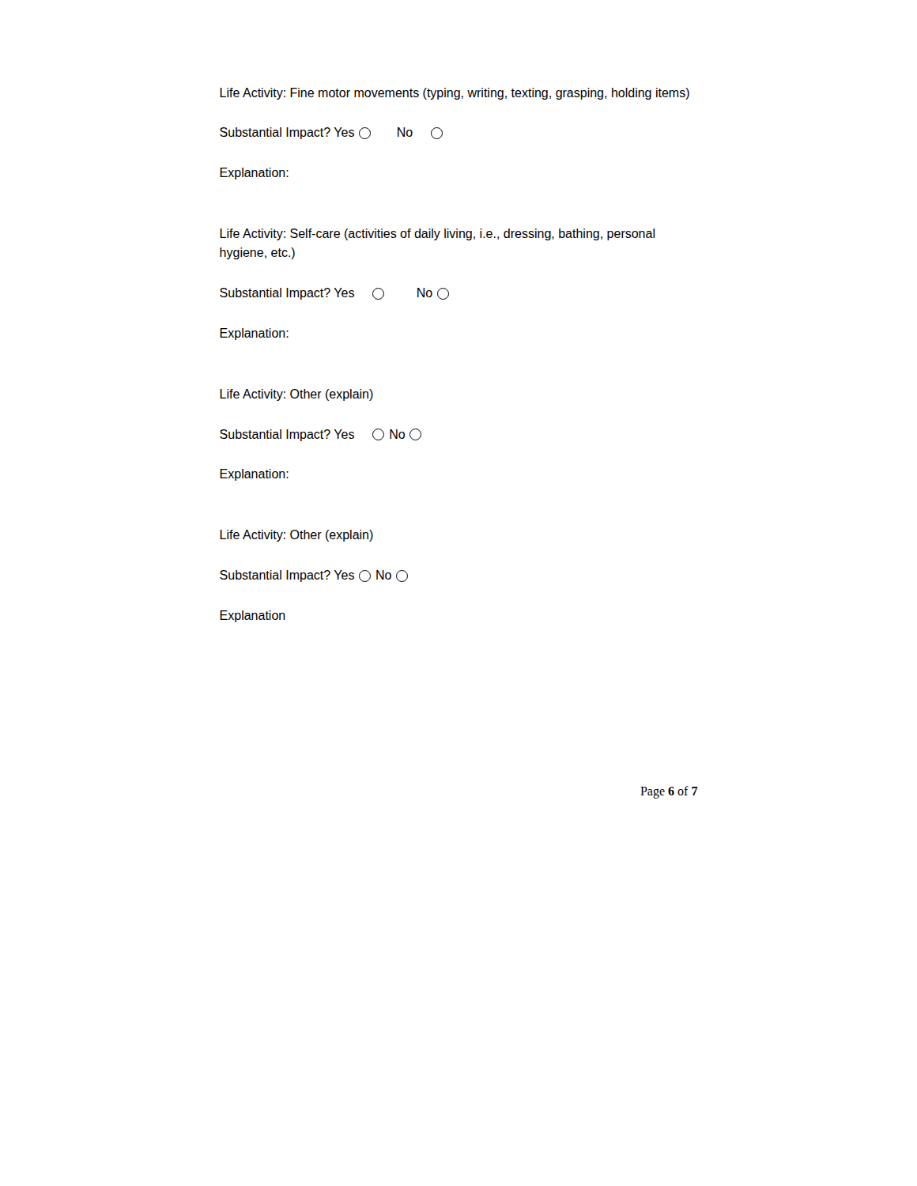Life Activity: Fine motor movements (typing, writing, texting, grasping, holding items)
Substantial Impact? Yes No
Explanation:
Life Activity: Self-care (activities of daily living, i.e., dressing, bathing, personal hygiene, etc.)
Substantial Impact? Yes No
Explanation:
Life Activity: Other (explain)
Substantial Impact? Yes No
Explanation:
Life Activity: Other (explain)
Substantial Impact? Yes No
Explanation
Page 6 of 7